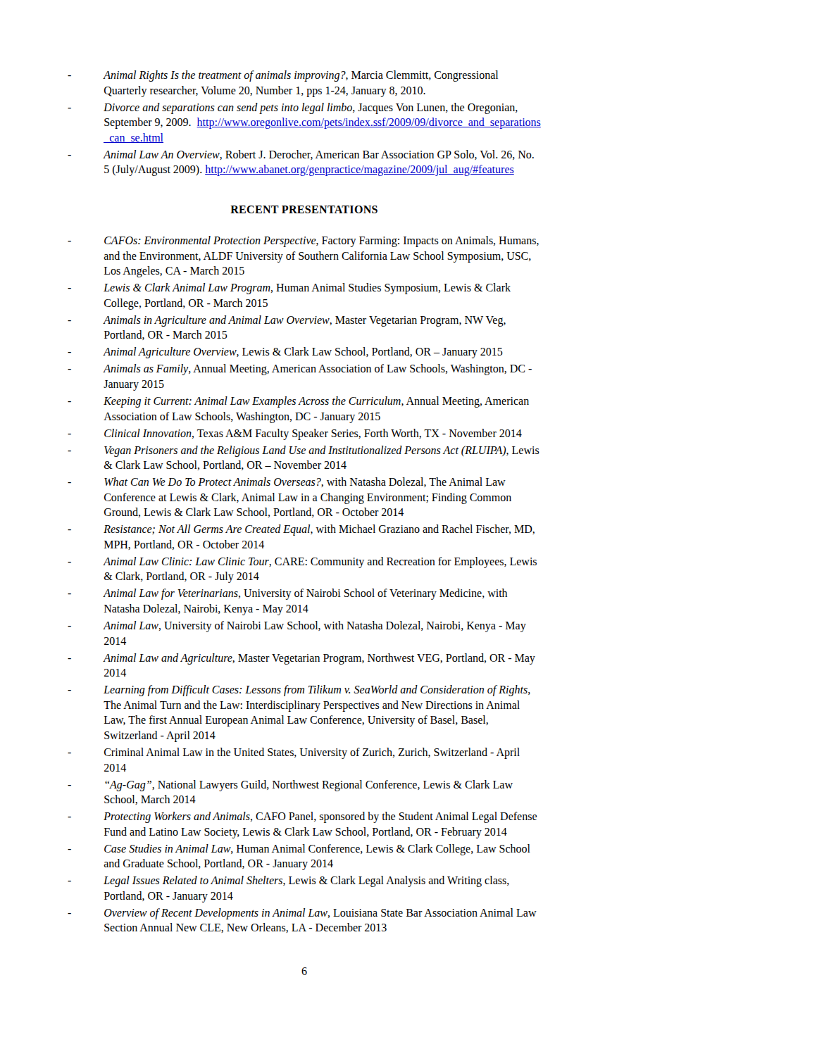Animal Rights Is the treatment of animals improving?, Marcia Clemmitt, Congressional Quarterly researcher, Volume 20, Number 1, pps 1-24, January 8, 2010.
Divorce and separations can send pets into legal limbo, Jacques Von Lunen, the Oregonian, September 9, 2009. http://www.oregonlive.com/pets/index.ssf/2009/09/divorce_and_separations_can_se.html
Animal Law An Overview, Robert J. Derocher, American Bar Association GP Solo, Vol. 26, No. 5 (July/August 2009). http://www.abanet.org/genpractice/magazine/2009/jul_aug/#features
RECENT PRESENTATIONS
CAFOs: Environmental Protection Perspective, Factory Farming: Impacts on Animals, Humans, and the Environment, ALDF University of Southern California Law School Symposium, USC, Los Angeles, CA - March 2015
Lewis & Clark Animal Law Program, Human Animal Studies Symposium, Lewis & Clark College, Portland, OR - March 2015
Animals in Agriculture and Animal Law Overview, Master Vegetarian Program, NW Veg, Portland, OR - March 2015
Animal Agriculture Overview, Lewis & Clark Law School, Portland, OR – January 2015
Animals as Family, Annual Meeting, American Association of Law Schools, Washington, DC - January 2015
Keeping it Current: Animal Law Examples Across the Curriculum, Annual Meeting, American Association of Law Schools, Washington, DC - January 2015
Clinical Innovation, Texas A&M Faculty Speaker Series, Forth Worth, TX - November 2014
Vegan Prisoners and the Religious Land Use and Institutionalized Persons Act (RLUIPA), Lewis & Clark Law School, Portland, OR – November 2014
What Can We Do To Protect Animals Overseas?, with Natasha Dolezal, The Animal Law Conference at Lewis & Clark, Animal Law in a Changing Environment; Finding Common Ground, Lewis & Clark Law School, Portland, OR - October 2014
Resistance; Not All Germs Are Created Equal, with Michael Graziano and Rachel Fischer, MD, MPH, Portland, OR - October 2014
Animal Law Clinic: Law Clinic Tour, CARE: Community and Recreation for Employees, Lewis & Clark, Portland, OR - July 2014
Animal Law for Veterinarians, University of Nairobi School of Veterinary Medicine, with Natasha Dolezal, Nairobi, Kenya - May 2014
Animal Law, University of Nairobi Law School, with Natasha Dolezal, Nairobi, Kenya - May 2014
Animal Law and Agriculture, Master Vegetarian Program, Northwest VEG, Portland, OR - May 2014
Learning from Difficult Cases: Lessons from Tilikum v. SeaWorld and Consideration of Rights, The Animal Turn and the Law: Interdisciplinary Perspectives and New Directions in Animal Law, The first Annual European Animal Law Conference, University of Basel, Basel, Switzerland - April 2014
Criminal Animal Law in the United States, University of Zurich, Zurich, Switzerland - April 2014
“Ag-Gag”, National Lawyers Guild, Northwest Regional Conference, Lewis & Clark Law School, March 2014
Protecting Workers and Animals, CAFO Panel, sponsored by the Student Animal Legal Defense Fund and Latino Law Society, Lewis & Clark Law School, Portland, OR - February 2014
Case Studies in Animal Law, Human Animal Conference, Lewis & Clark College, Law School and Graduate School, Portland, OR - January 2014
Legal Issues Related to Animal Shelters, Lewis & Clark Legal Analysis and Writing class, Portland, OR - January 2014
Overview of Recent Developments in Animal Law, Louisiana State Bar Association Animal Law Section Annual New CLE, New Orleans, LA - December 2013
6